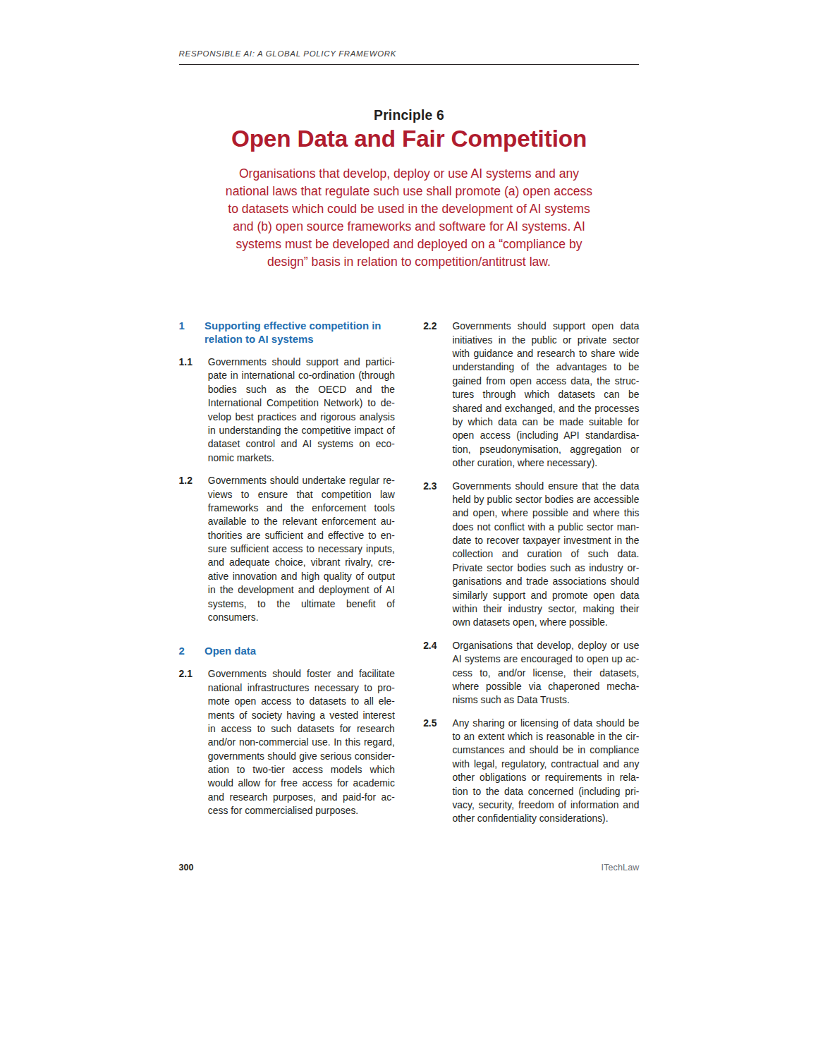Responsible AI: A Global Policy Framework
Principle 6
Open Data and Fair Competition
Organisations that develop, deploy or use AI systems and any national laws that regulate such use shall promote (a) open access to datasets which could be used in the development of AI systems and (b) open source frameworks and software for AI systems. AI systems must be developed and deployed on a “compliance by design” basis in relation to competition/antitrust law.
1 Supporting effective competition in relation to AI systems
1.1 Governments should support and participate in international co-ordination (through bodies such as the OECD and the International Competition Network) to develop best practices and rigorous analysis in understanding the competitive impact of dataset control and AI systems on economic markets.
1.2 Governments should undertake regular reviews to ensure that competition law frameworks and the enforcement tools available to the relevant enforcement authorities are sufficient and effective to ensure sufficient access to necessary inputs, and adequate choice, vibrant rivalry, creative innovation and high quality of output in the development and deployment of AI systems, to the ultimate benefit of consumers.
2 Open data
2.1 Governments should foster and facilitate national infrastructures necessary to promote open access to datasets to all elements of society having a vested interest in access to such datasets for research and/or non-commercial use. In this regard, governments should give serious consideration to two-tier access models which would allow for free access for academic and research purposes, and paid-for access for commercialised purposes.
2.2 Governments should support open data initiatives in the public or private sector with guidance and research to share wide understanding of the advantages to be gained from open access data, the structures through which datasets can be shared and exchanged, and the processes by which data can be made suitable for open access (including API standardisation, pseudonymisation, aggregation or other curation, where necessary).
2.3 Governments should ensure that the data held by public sector bodies are accessible and open, where possible and where this does not conflict with a public sector mandate to recover taxpayer investment in the collection and curation of such data. Private sector bodies such as industry organisations and trade associations should similarly support and promote open data within their industry sector, making their own datasets open, where possible.
2.4 Organisations that develop, deploy or use AI systems are encouraged to open up access to, and/or license, their datasets, where possible via chaperoned mechanisms such as Data Trusts.
2.5 Any sharing or licensing of data should be to an extent which is reasonable in the circumstances and should be in compliance with legal, regulatory, contractual and any other obligations or requirements in relation to the data concerned (including privacy, security, freedom of information and other confidentiality considerations).
300 ITechLaw